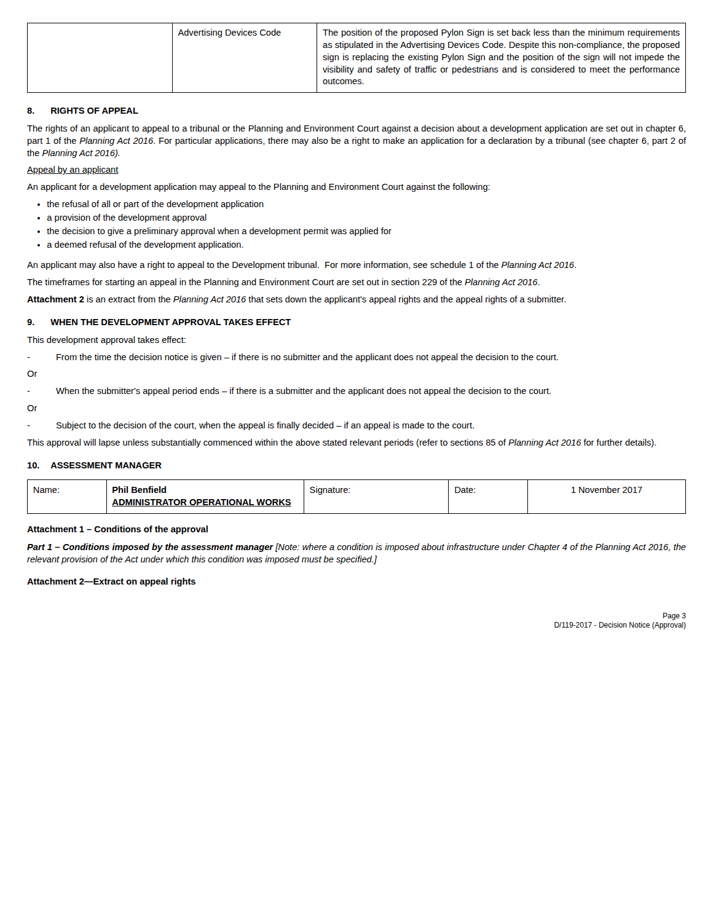| | Advertising Devices Code | The position of the proposed Pylon Sign is set back less than the minimum requirements as stipulated in the Advertising Devices Code. Despite this non-compliance, the proposed sign is replacing the existing Pylon Sign and the position of the sign will not impede the visibility and safety of traffic or pedestrians and is considered to meet the performance outcomes. |
8. RIGHTS OF APPEAL
The rights of an applicant to appeal to a tribunal or the Planning and Environment Court against a decision about a development application are set out in chapter 6, part 1 of the Planning Act 2016. For particular applications, there may also be a right to make an application for a declaration by a tribunal (see chapter 6, part 2 of the Planning Act 2016).
Appeal by an applicant
An applicant for a development application may appeal to the Planning and Environment Court against the following:
the refusal of all or part of the development application
a provision of the development approval
the decision to give a preliminary approval when a development permit was applied for
a deemed refusal of the development application.
An applicant may also have a right to appeal to the Development tribunal. For more information, see schedule 1 of the Planning Act 2016.
The timeframes for starting an appeal in the Planning and Environment Court are set out in section 229 of the Planning Act 2016.
Attachment 2 is an extract from the Planning Act 2016 that sets down the applicant's appeal rights and the appeal rights of a submitter.
9. WHEN THE DEVELOPMENT APPROVAL TAKES EFFECT
This development approval takes effect:
- From the time the decision notice is given – if there is no submitter and the applicant does not appeal the decision to the court.
Or
- When the submitter's appeal period ends – if there is a submitter and the applicant does not appeal the decision to the court.
Or
- Subject to the decision of the court, when the appeal is finally decided – if an appeal is made to the court.
This approval will lapse unless substantially commenced within the above stated relevant periods (refer to sections 85 of Planning Act 2016 for further details).
10. ASSESSMENT MANAGER
| Name: | Phil Benfield ADMINISTRATOR OPERATIONAL WORKS | Signature: | Date: | 1 November 2017 |
Attachment 1 – Conditions of the approval
Part 1 – Conditions imposed by the assessment manager [Note: where a condition is imposed about infrastructure under Chapter 4 of the Planning Act 2016, the relevant provision of the Act under which this condition was imposed must be specified.]
Attachment 2—Extract on appeal rights
Page 3
D/119-2017 - Decision Notice (Approval)